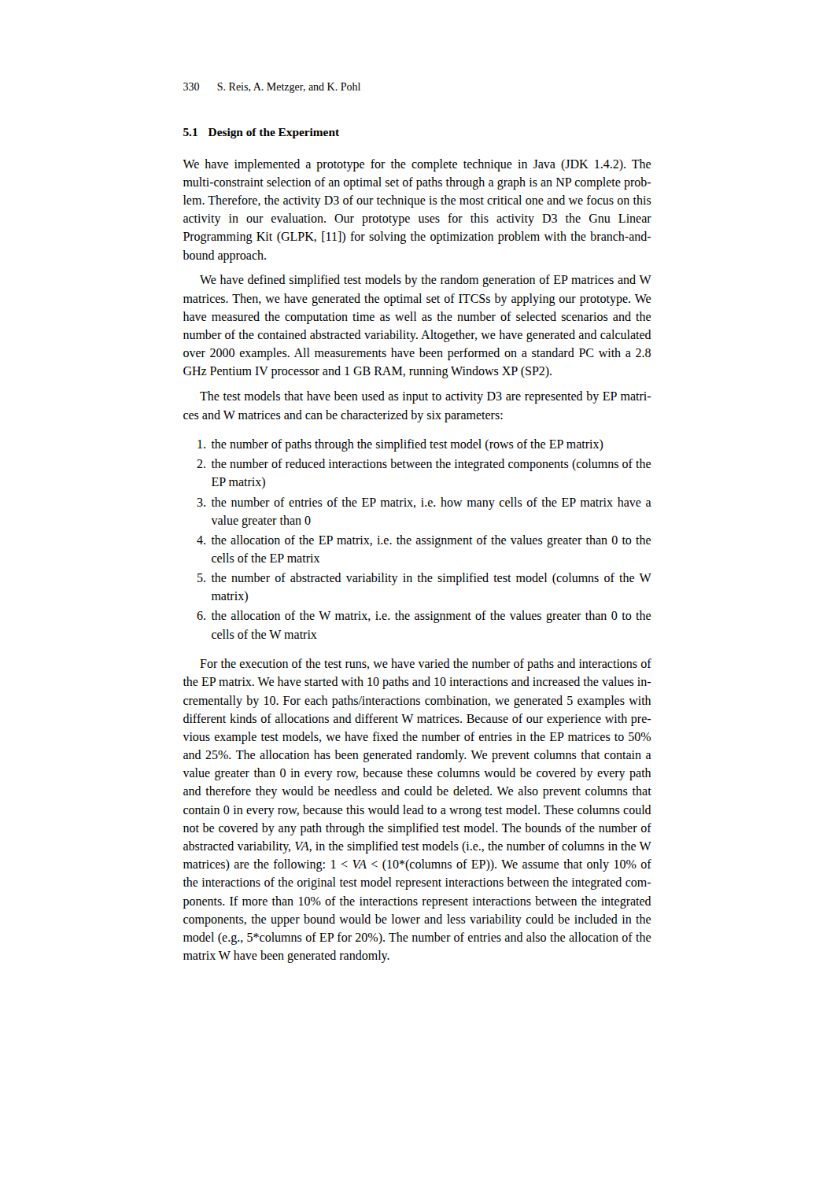330 S. Reis, A. Metzger, and K. Pohl
5.1 Design of the Experiment
We have implemented a prototype for the complete technique in Java (JDK 1.4.2). The multi-constraint selection of an optimal set of paths through a graph is an NP complete problem. Therefore, the activity D3 of our technique is the most critical one and we focus on this activity in our evaluation. Our prototype uses for this activity D3 the Gnu Linear Programming Kit (GLPK, [11]) for solving the optimization problem with the branch-and-bound approach.
We have defined simplified test models by the random generation of EP matrices and W matrices. Then, we have generated the optimal set of ITCSs by applying our prototype. We have measured the computation time as well as the number of selected scenarios and the number of the contained abstracted variability. Altogether, we have generated and calculated over 2000 examples. All measurements have been performed on a standard PC with a 2.8 GHz Pentium IV processor and 1 GB RAM, running Windows XP (SP2).
The test models that have been used as input to activity D3 are represented by EP matrices and W matrices and can be characterized by six parameters:
the number of paths through the simplified test model (rows of the EP matrix)
the number of reduced interactions between the integrated components (columns of the EP matrix)
the number of entries of the EP matrix, i.e. how many cells of the EP matrix have a value greater than 0
the allocation of the EP matrix, i.e. the assignment of the values greater than 0 to the cells of the EP matrix
the number of abstracted variability in the simplified test model (columns of the W matrix)
the allocation of the W matrix, i.e. the assignment of the values greater than 0 to the cells of the W matrix
For the execution of the test runs, we have varied the number of paths and interactions of the EP matrix. We have started with 10 paths and 10 interactions and increased the values incrementally by 10. For each paths/interactions combination, we generated 5 examples with different kinds of allocations and different W matrices. Because of our experience with previous example test models, we have fixed the number of entries in the EP matrices to 50% and 25%. The allocation has been generated randomly. We prevent columns that contain a value greater than 0 in every row, because these columns would be covered by every path and therefore they would be needless and could be deleted. We also prevent columns that contain 0 in every row, because this would lead to a wrong test model. These columns could not be covered by any path through the simplified test model. The bounds of the number of abstracted variability, VA, in the simplified test models (i.e., the number of columns in the W matrices) are the following: 1 < VA < (10*(columns of EP)). We assume that only 10% of the interactions of the original test model represent interactions between the integrated components. If more than 10% of the interactions represent interactions between the integrated components, the upper bound would be lower and less variability could be included in the model (e.g., 5*columns of EP for 20%). The number of entries and also the allocation of the matrix W have been generated randomly.